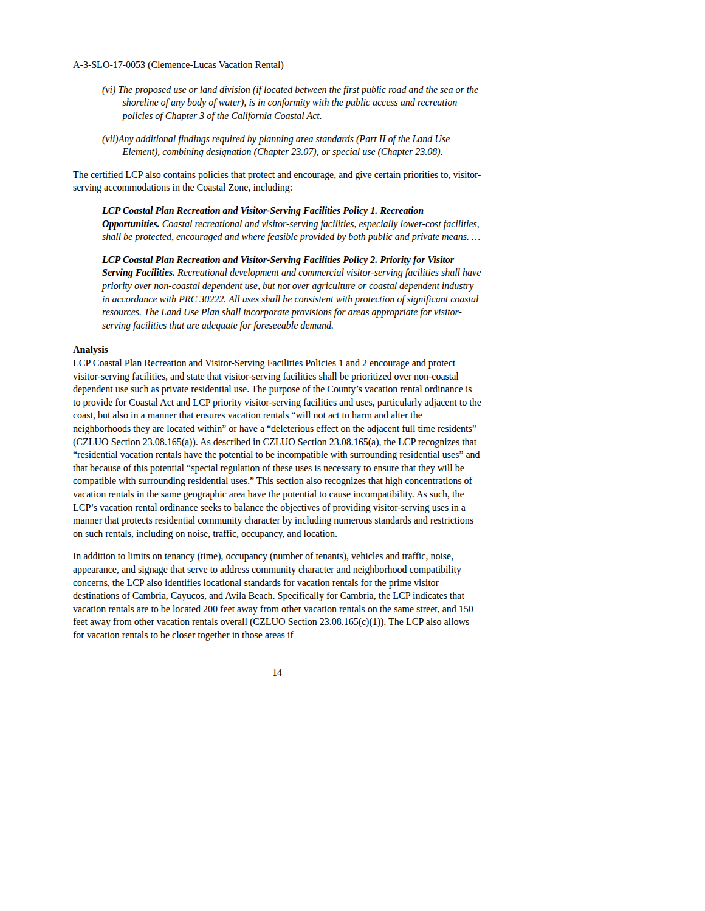A-3-SLO-17-0053 (Clemence-Lucas Vacation Rental)
(vi) The proposed use or land division (if located between the first public road and the sea or the shoreline of any body of water), is in conformity with the public access and recreation policies of Chapter 3 of the California Coastal Act.
(vii)Any additional findings required by planning area standards (Part II of the Land Use Element), combining designation (Chapter 23.07), or special use (Chapter 23.08).
The certified LCP also contains policies that protect and encourage, and give certain priorities to, visitor-serving accommodations in the Coastal Zone, including:
LCP Coastal Plan Recreation and Visitor-Serving Facilities Policy 1. Recreation Opportunities. Coastal recreational and visitor-serving facilities, especially lower-cost facilities, shall be protected, encouraged and where feasible provided by both public and private means. …
LCP Coastal Plan Recreation and Visitor-Serving Facilities Policy 2. Priority for Visitor Serving Facilities. Recreational development and commercial visitor-serving facilities shall have priority over non-coastal dependent use, but not over agriculture or coastal dependent industry in accordance with PRC 30222. All uses shall be consistent with protection of significant coastal resources. The Land Use Plan shall incorporate provisions for areas appropriate for visitor-serving facilities that are adequate for foreseeable demand.
Analysis
LCP Coastal Plan Recreation and Visitor-Serving Facilities Policies 1 and 2 encourage and protect visitor-serving facilities, and state that visitor-serving facilities shall be prioritized over non-coastal dependent use such as private residential use. The purpose of the County’s vacation rental ordinance is to provide for Coastal Act and LCP priority visitor-serving facilities and uses, particularly adjacent to the coast, but also in a manner that ensures vacation rentals “will not act to harm and alter the neighborhoods they are located within” or have a “deleterious effect on the adjacent full time residents” (CZLUO Section 23.08.165(a)). As described in CZLUO Section 23.08.165(a), the LCP recognizes that “residential vacation rentals have the potential to be incompatible with surrounding residential uses” and that because of this potential “special regulation of these uses is necessary to ensure that they will be compatible with surrounding residential uses.” This section also recognizes that high concentrations of vacation rentals in the same geographic area have the potential to cause incompatibility. As such, the LCP’s vacation rental ordinance seeks to balance the objectives of providing visitor-serving uses in a manner that protects residential community character by including numerous standards and restrictions on such rentals, including on noise, traffic, occupancy, and location.
In addition to limits on tenancy (time), occupancy (number of tenants), vehicles and traffic, noise, appearance, and signage that serve to address community character and neighborhood compatibility concerns, the LCP also identifies locational standards for vacation rentals for the prime visitor destinations of Cambria, Cayucos, and Avila Beach. Specifically for Cambria, the LCP indicates that vacation rentals are to be located 200 feet away from other vacation rentals on the same street, and 150 feet away from other vacation rentals overall (CZLUO Section 23.08.165(c)(1)). The LCP also allows for vacation rentals to be closer together in those areas if
14